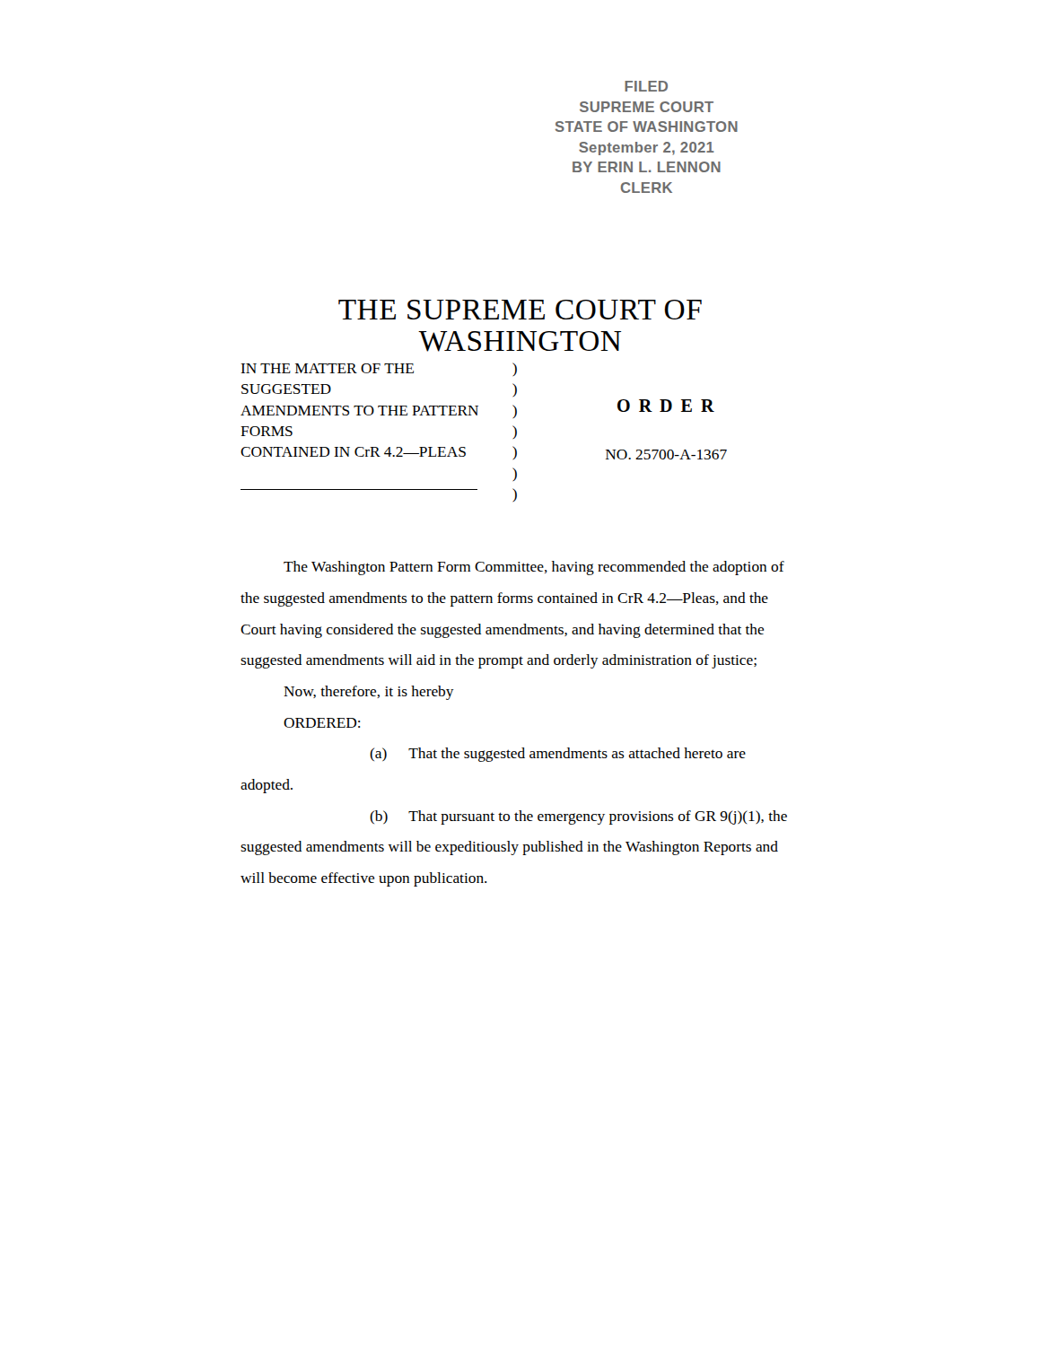FILED
SUPREME COURT
STATE OF WASHINGTON
September 2, 2021
BY ERIN L. LENNON
CLERK
THE SUPREME COURT OF WASHINGTON
| IN THE MATTER OF THE SUGGESTED AMENDMENTS TO THE PATTERN FORMS CONTAINED IN CrR 4.2—PLEAS | ) ) ) ) ) ) ) | O R D E R NO. 25700-A-1367 |
The Washington Pattern Form Committee, having recommended the adoption of the suggested amendments to the pattern forms contained in CrR 4.2—Pleas, and the Court having considered the suggested amendments, and having determined that the suggested amendments will aid in the prompt and orderly administration of justice;
Now, therefore, it is hereby
ORDERED:
(a) That the suggested amendments as attached hereto are adopted.
(b) That pursuant to the emergency provisions of GR 9(j)(1), the suggested amendments will be expeditiously published in the Washington Reports and will become effective upon publication.